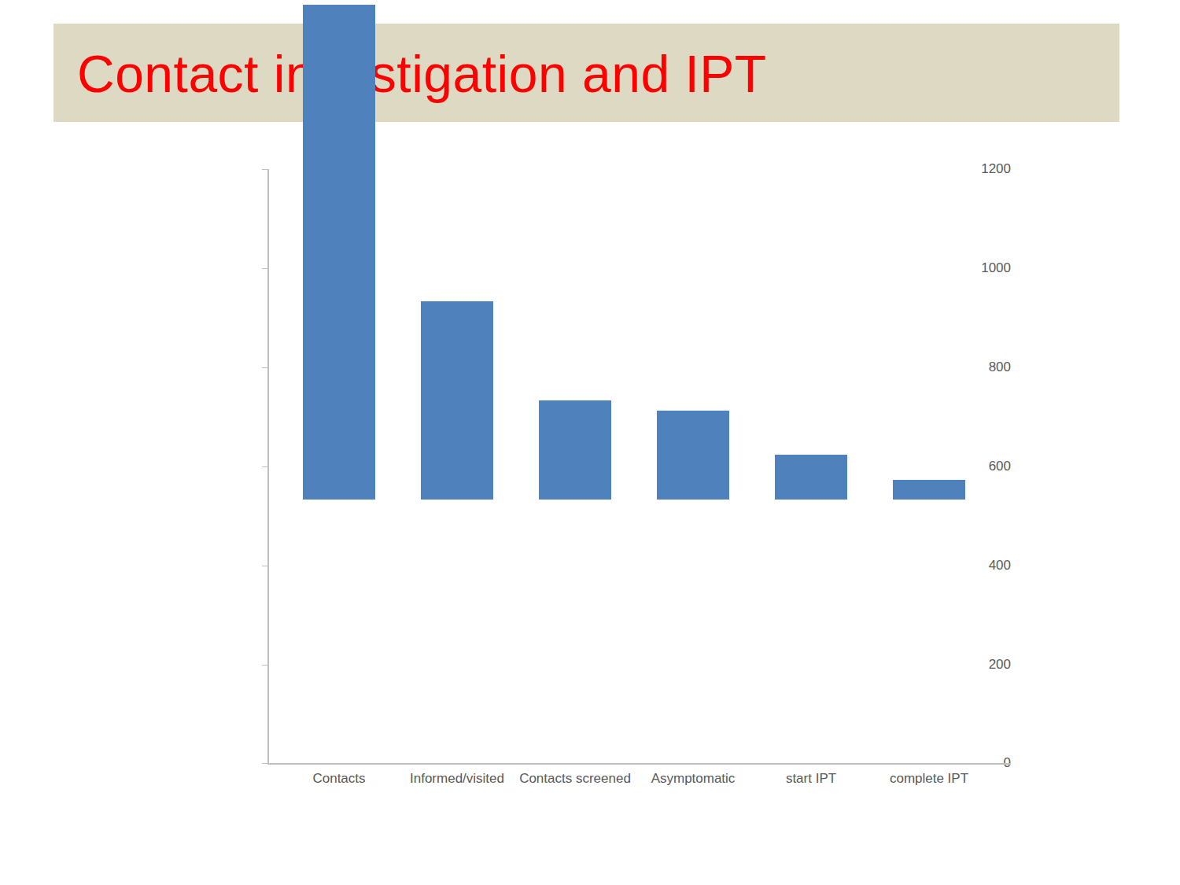Contact investigation and IPT
1200
1000
800
600
400
200
0
Contacts
Informed/visited
Contacts screened
Asymptomatic
start IPT
complete IPT